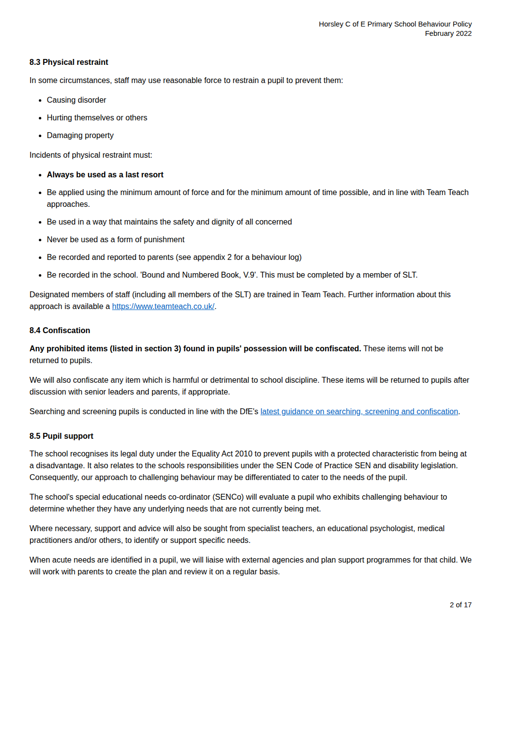Horsley C of E Primary School Behaviour Policy
February 2022
8.3 Physical restraint
In some circumstances, staff may use reasonable force to restrain a pupil to prevent them:
Causing disorder
Hurting themselves or others
Damaging property
Incidents of physical restraint must:
Always be used as a last resort
Be applied using the minimum amount of force and for the minimum amount of time possible, and in line with Team Teach approaches.
Be used in a way that maintains the safety and dignity of all concerned
Never be used as a form of punishment
Be recorded and reported to parents (see appendix 2 for a behaviour log)
Be recorded in the school. 'Bound and Numbered Book, V.9'. This must be completed by a member of SLT.
Designated members of staff (including all members of the SLT) are trained in Team Teach. Further information about this approach is available a https://www.teamteach.co.uk/.
8.4 Confiscation
Any prohibited items (listed in section 3) found in pupils' possession will be confiscated. These items will not be returned to pupils.
We will also confiscate any item which is harmful or detrimental to school discipline. These items will be returned to pupils after discussion with senior leaders and parents, if appropriate.
Searching and screening pupils is conducted in line with the DfE's latest guidance on searching, screening and confiscation.
8.5 Pupil support
The school recognises its legal duty under the Equality Act 2010 to prevent pupils with a protected characteristic from being at a disadvantage. It also relates to the schools responsibilities under the SEN Code of Practice SEN and disability legislation. Consequently, our approach to challenging behaviour may be differentiated to cater to the needs of the pupil.
The school's special educational needs co-ordinator (SENCo) will evaluate a pupil who exhibits challenging behaviour to determine whether they have any underlying needs that are not currently being met.
Where necessary, support and advice will also be sought from specialist teachers, an educational psychologist, medical practitioners and/or others, to identify or support specific needs.
When acute needs are identified in a pupil, we will liaise with external agencies and plan support programmes for that child. We will work with parents to create the plan and review it on a regular basis.
2 of 17